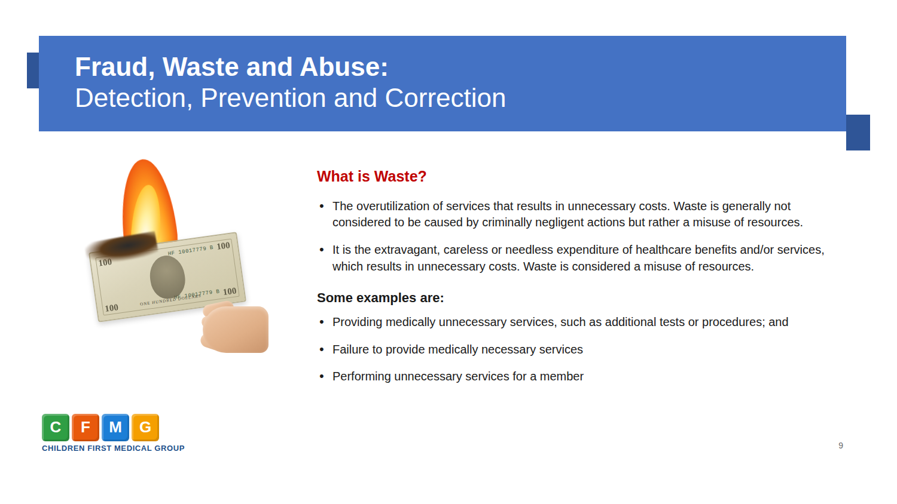Fraud, Waste and Abuse: Detection, Prevention and Correction
100 100 100 100 HF 10017779 B HF 10017779 B
One Hundred Dollars
What is Waste?
The overutilization of services that results in unnecessary costs. Waste is generally not considered to be caused by criminally negligent actions but rather a misuse of resources.
It is the extravagant, careless or needless expenditure of healthcare benefits and/or services, which results in unnecessary costs. Waste is considered a misuse of resources.
Some examples are:
Providing medically unnecessary services, such as additional tests or procedures; and
Failure to provide medically necessary services
Performing unnecessary services for a member
C
F
M
G
Children First Medical Group
9